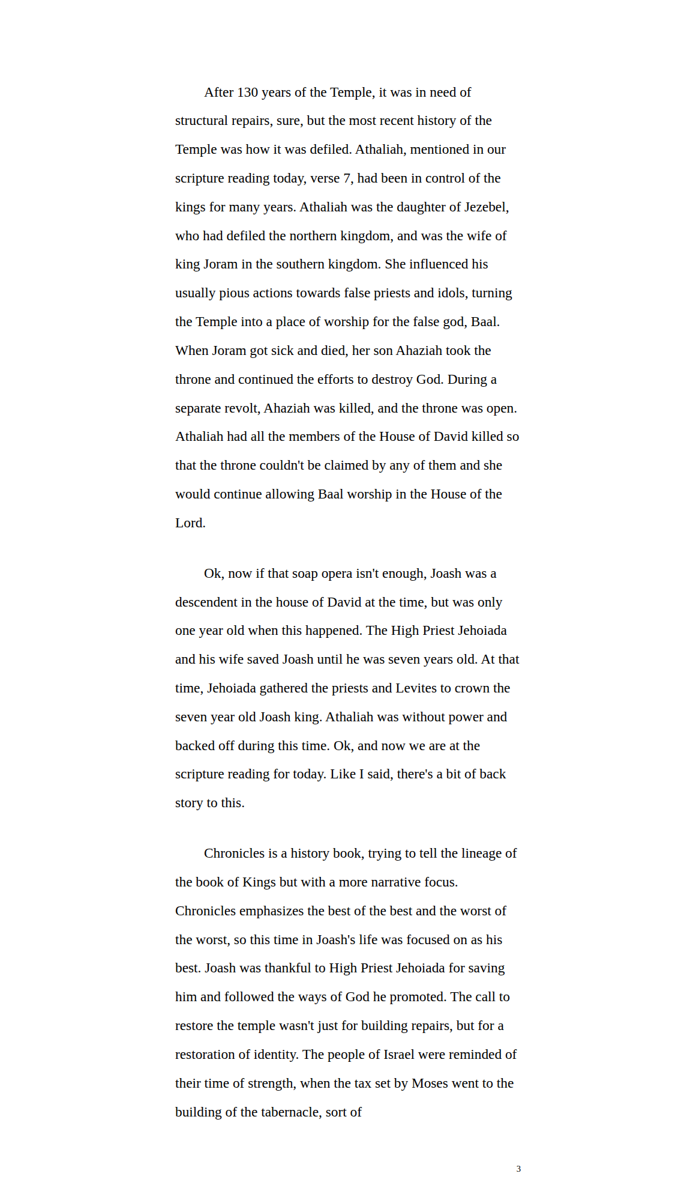After 130 years of the Temple, it was in need of structural repairs, sure, but the most recent history of the Temple was how it was defiled. Athaliah, mentioned in our scripture reading today, verse 7, had been in control of the kings for many years. Athaliah was the daughter of Jezebel, who had defiled the northern kingdom, and was the wife of king Joram in the southern kingdom. She influenced his usually pious actions towards false priests and idols, turning the Temple into a place of worship for the false god, Baal. When Joram got sick and died, her son Ahaziah took the throne and continued the efforts to destroy God. During a separate revolt, Ahaziah was killed, and the throne was open. Athaliah had all the members of the House of David killed so that the throne couldn't be claimed by any of them and she would continue allowing Baal worship in the House of the Lord.
Ok, now if that soap opera isn't enough, Joash was a descendent in the house of David at the time, but was only one year old when this happened. The High Priest Jehoiada and his wife saved Joash until he was seven years old. At that time, Jehoiada gathered the priests and Levites to crown the seven year old Joash king. Athaliah was without power and backed off during this time. Ok, and now we are at the scripture reading for today. Like I said, there's a bit of back story to this.
Chronicles is a history book, trying to tell the lineage of the book of Kings but with a more narrative focus. Chronicles emphasizes the best of the best and the worst of the worst, so this time in Joash's life was focused on as his best. Joash was thankful to High Priest Jehoiada for saving him and followed the ways of God he promoted. The call to restore the temple wasn't just for building repairs, but for a restoration of identity. The people of Israel were reminded of their time of strength, when the tax set by Moses went to the building of the tabernacle, sort of
3